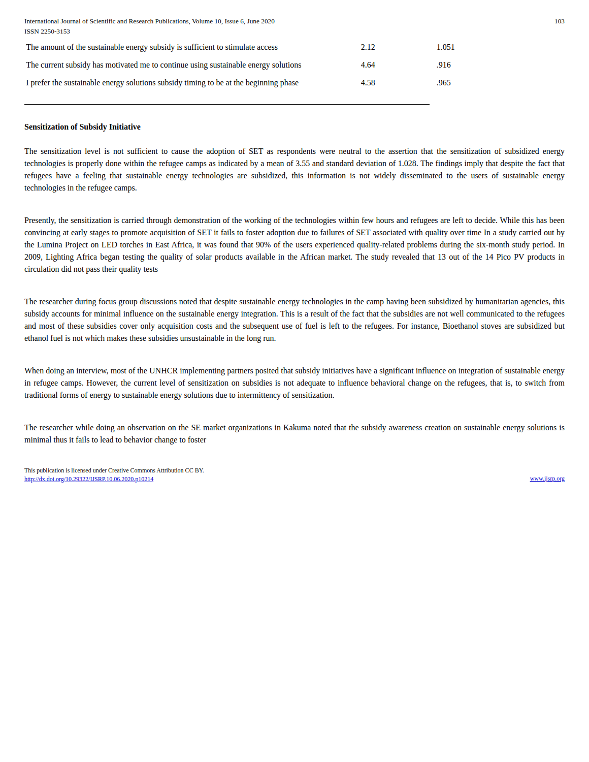International Journal of Scientific and Research Publications, Volume 10, Issue 6, June 2020
ISSN 2250-3153
103
| The amount of the sustainable energy subsidy is sufficient to stimulate access | 2.12 | 1.051 |
| The current subsidy has motivated me to continue using sustainable energy solutions | 4.64 | .916 |
| I prefer the sustainable energy solutions subsidy timing to be at the beginning phase | 4.58 | .965 |
Sensitization of Subsidy Initiative
The sensitization level is not sufficient to cause the adoption of SET as respondents were neutral to the assertion that the sensitization of subsidized energy technologies is properly done within the refugee camps as indicated by a mean of 3.55 and standard deviation of 1.028. The findings imply that despite the fact that refugees have a feeling that sustainable energy technologies are subsidized, this information is not widely disseminated to the users of sustainable energy technologies in the refugee camps.
Presently, the sensitization is carried through demonstration of the working of the technologies within few hours and refugees are left to decide. While this has been convincing at early stages to promote acquisition of SET it fails to foster adoption due to failures of SET associated with quality over time In a study carried out by the Lumina Project on LED torches in East Africa, it was found that 90% of the users experienced quality-related problems during the six-month study period. In 2009, Lighting Africa began testing the quality of solar products available in the African market. The study revealed that 13 out of the 14 Pico PV products in circulation did not pass their quality tests
The researcher during focus group discussions noted that despite sustainable energy technologies in the camp having been subsidized by humanitarian agencies, this subsidy accounts for minimal influence on the sustainable energy integration. This is a result of the fact that the subsidies are not well communicated to the refugees and most of these subsidies cover only acquisition costs and the subsequent use of fuel is left to the refugees. For instance, Bioethanol stoves are subsidized but ethanol fuel is not which makes these subsidies unsustainable in the long run.
When doing an interview, most of the UNHCR implementing partners posited that subsidy initiatives have a significant influence on integration of sustainable energy in refugee camps. However, the current level of sensitization on subsidies is not adequate to influence behavioral change on the refugees, that is, to switch from traditional forms of energy to sustainable energy solutions due to intermittency of sensitization.
The researcher while doing an observation on the SE market organizations in Kakuma noted that the subsidy awareness creation on sustainable energy solutions is minimal thus it fails to lead to behavior change to foster
This publication is licensed under Creative Commons Attribution CC BY.
http://dx.doi.org/10.29322/IJSRP.10.06.2020.p10214
www.ijsrp.org